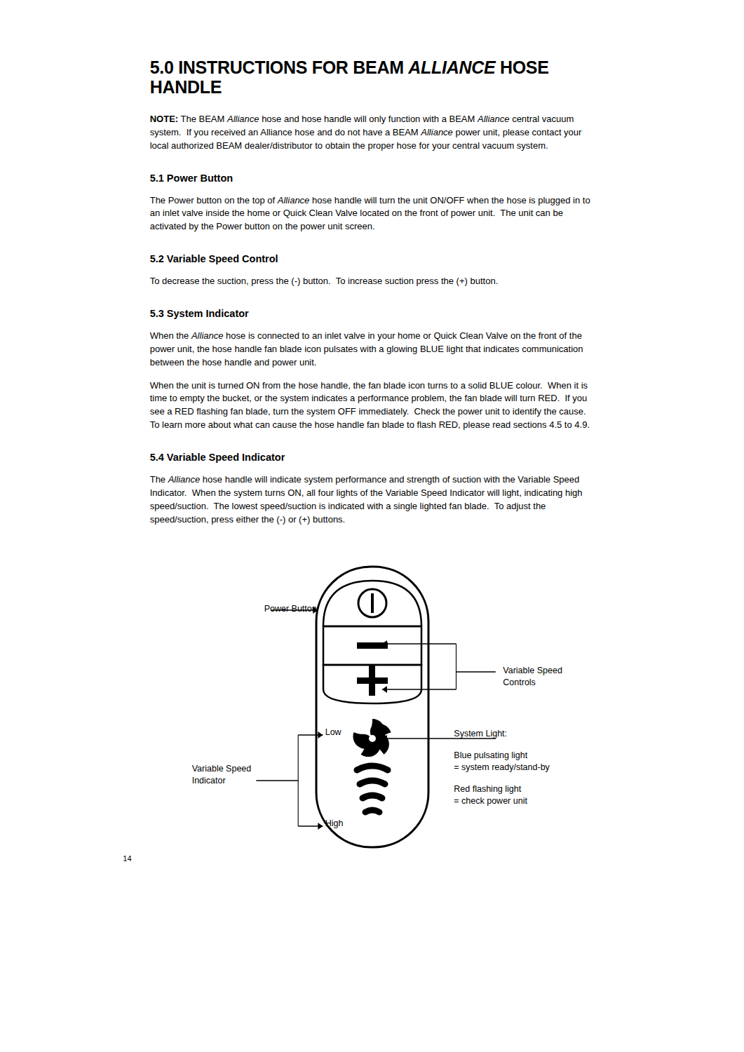5.0 INSTRUCTIONS FOR BEAM ALLIANCE HOSE HANDLE
NOTE: The BEAM Alliance hose and hose handle will only function with a BEAM Alliance central vacuum system. If you received an Alliance hose and do not have a BEAM Alliance power unit, please contact your local authorized BEAM dealer/distributor to obtain the proper hose for your central vacuum system.
5.1 Power Button
The Power button on the top of Alliance hose handle will turn the unit ON/OFF when the hose is plugged in to an inlet valve inside the home or Quick Clean Valve located on the front of power unit. The unit can be activated by the Power button on the power unit screen.
5.2 Variable Speed Control
To decrease the suction, press the (-) button. To increase suction press the (+) button.
5.3 System Indicator
When the Alliance hose is connected to an inlet valve in your home or Quick Clean Valve on the front of the power unit, the hose handle fan blade icon pulsates with a glowing BLUE light that indicates communication between the hose handle and power unit.
When the unit is turned ON from the hose handle, the fan blade icon turns to a solid BLUE colour. When it is time to empty the bucket, or the system indicates a performance problem, the fan blade will turn RED. If you see a RED flashing fan blade, turn the system OFF immediately. Check the power unit to identify the cause. To learn more about what can cause the hose handle fan blade to flash RED, please read sections 4.5 to 4.9.
5.4 Variable Speed Indicator
The Alliance hose handle will indicate system performance and strength of suction with the Variable Speed Indicator. When the system turns ON, all four lights of the Variable Speed Indicator will light, indicating high speed/suction. The lowest speed/suction is indicated with a single lighted fan blade. To adjust the speed/suction, press either the (-) or (+) buttons.
Power Button
Variable Speed
Controls
Low
High
Variable Speed
Indicator
System Light:
Blue pulsating light
= system ready/stand-by
Red flashing light
= check power unit
14